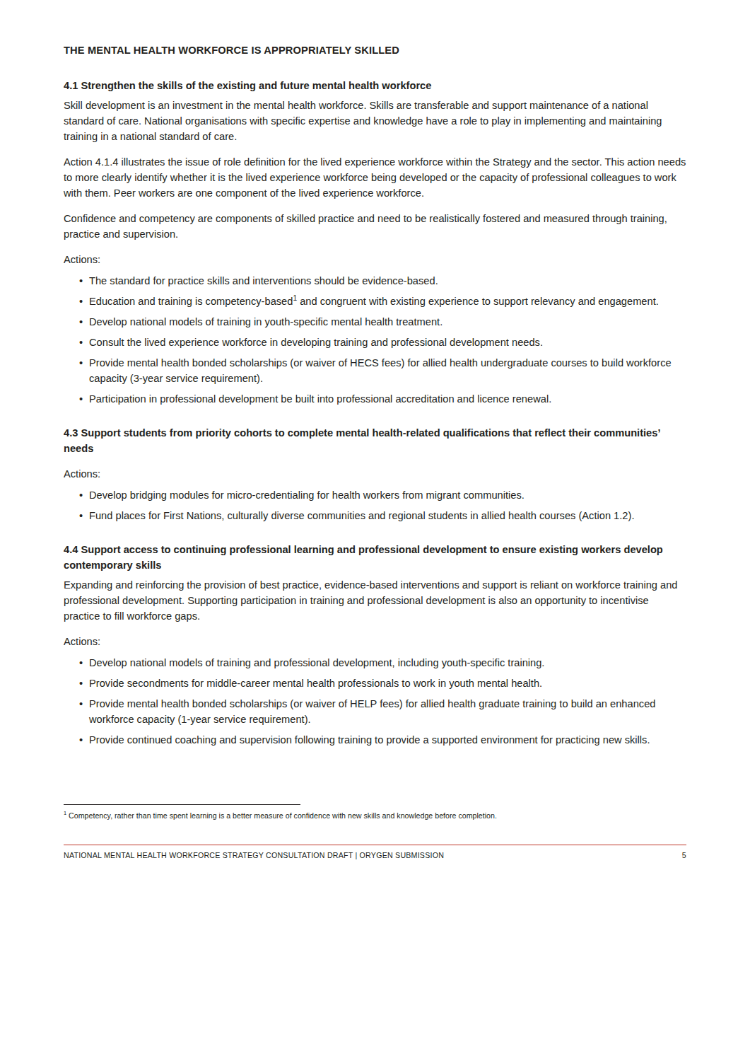The mental health workforce is appropriately skilled
4.1 Strengthen the skills of the existing and future mental health workforce
Skill development is an investment in the mental health workforce. Skills are transferable and support maintenance of a national standard of care. National organisations with specific expertise and knowledge have a role to play in implementing and maintaining training in a national standard of care.
Action 4.1.4 illustrates the issue of role definition for the lived experience workforce within the Strategy and the sector. This action needs to more clearly identify whether it is the lived experience workforce being developed or the capacity of professional colleagues to work with them. Peer workers are one component of the lived experience workforce.
Confidence and competency are components of skilled practice and need to be realistically fostered and measured through training, practice and supervision.
Actions:
The standard for practice skills and interventions should be evidence-based.
Education and training is competency-based1 and congruent with existing experience to support relevancy and engagement.
Develop national models of training in youth-specific mental health treatment.
Consult the lived experience workforce in developing training and professional development needs.
Provide mental health bonded scholarships (or waiver of HECS fees) for allied health undergraduate courses to build workforce capacity (3-year service requirement).
Participation in professional development be built into professional accreditation and licence renewal.
4.3 Support students from priority cohorts to complete mental health-related qualifications that reflect their communities’ needs
Actions:
Develop bridging modules for micro-credentialing for health workers from migrant communities.
Fund places for First Nations, culturally diverse communities and regional students in allied health courses (Action 1.2).
4.4 Support access to continuing professional learning and professional development to ensure existing workers develop contemporary skills
Expanding and reinforcing the provision of best practice, evidence-based interventions and support is reliant on workforce training and professional development. Supporting participation in training and professional development is also an opportunity to incentivise practice to fill workforce gaps.
Actions:
Develop national models of training and professional development, including youth-specific training.
Provide secondments for middle-career mental health professionals to work in youth mental health.
Provide mental health bonded scholarships (or waiver of HELP fees) for allied health graduate training to build an enhanced workforce capacity (1-year service requirement).
Provide continued coaching and supervision following training to provide a supported environment for practicing new skills.
1 Competency, rather than time spent learning is a better measure of confidence with new skills and knowledge before completion.
National Mental Health Workforce Strategy Consultation Draft | Orygen Submission 5